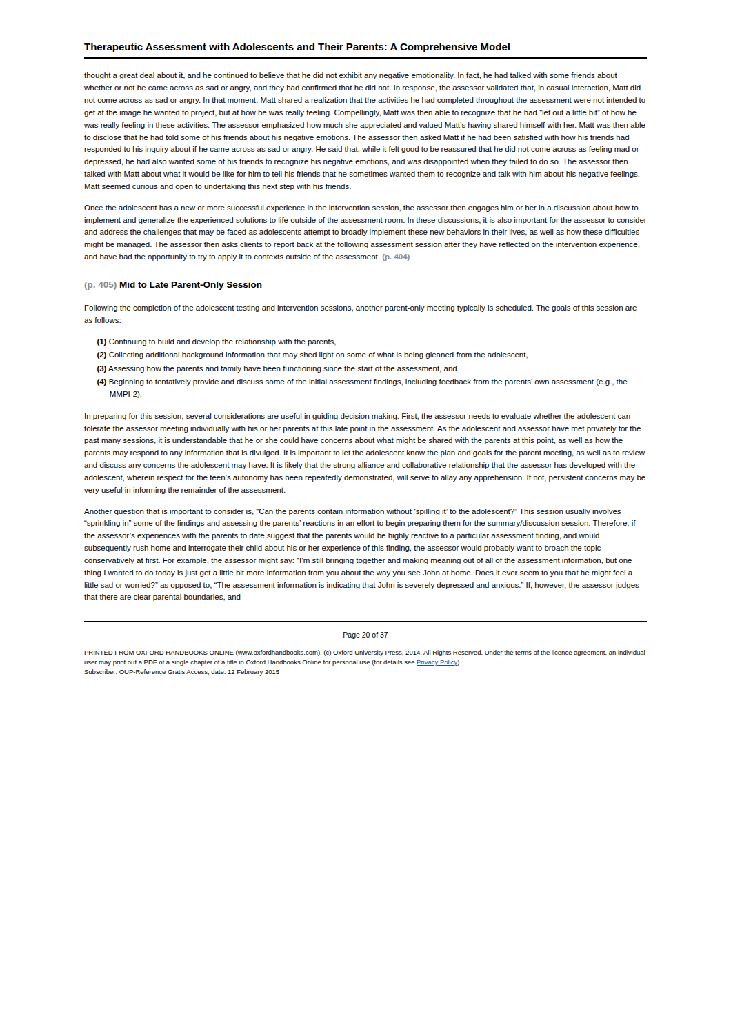Therapeutic Assessment with Adolescents and Their Parents: A Comprehensive Model
thought a great deal about it, and he continued to believe that he did not exhibit any negative emotionality. In fact, he had talked with some friends about whether or not he came across as sad or angry, and they had confirmed that he did not. In response, the assessor validated that, in casual interaction, Matt did not come across as sad or angry. In that moment, Matt shared a realization that the activities he had completed throughout the assessment were not intended to get at the image he wanted to project, but at how he was really feeling. Compellingly, Matt was then able to recognize that he had “let out a little bit” of how he was really feeling in these activities. The assessor emphasized how much she appreciated and valued Matt’s having shared himself with her. Matt was then able to disclose that he had told some of his friends about his negative emotions. The assessor then asked Matt if he had been satisfied with how his friends had responded to his inquiry about if he came across as sad or angry. He said that, while it felt good to be reassured that he did not come across as feeling mad or depressed, he had also wanted some of his friends to recognize his negative emotions, and was disappointed when they failed to do so. The assessor then talked with Matt about what it would be like for him to tell his friends that he sometimes wanted them to recognize and talk with him about his negative feelings. Matt seemed curious and open to undertaking this next step with his friends.
Once the adolescent has a new or more successful experience in the intervention session, the assessor then engages him or her in a discussion about how to implement and generalize the experienced solutions to life outside of the assessment room. In these discussions, it is also important for the assessor to consider and address the challenges that may be faced as adolescents attempt to broadly implement these new behaviors in their lives, as well as how these difficulties might be managed. The assessor then asks clients to report back at the following assessment session after they have reflected on the intervention experience, and have had the opportunity to try to apply it to contexts outside of the assessment. (p. 404)
(p. 405) Mid to Late Parent-Only Session
Following the completion of the adolescent testing and intervention sessions, another parent-only meeting typically is scheduled. The goals of this session are as follows:
(1) Continuing to build and develop the relationship with the parents,
(2) Collecting additional background information that may shed light on some of what is being gleaned from the adolescent,
(3) Assessing how the parents and family have been functioning since the start of the assessment, and
(4) Beginning to tentatively provide and discuss some of the initial assessment findings, including feedback from the parents’ own assessment (e.g., the MMPI-2).
In preparing for this session, several considerations are useful in guiding decision making. First, the assessor needs to evaluate whether the adolescent can tolerate the assessor meeting individually with his or her parents at this late point in the assessment. As the adolescent and assessor have met privately for the past many sessions, it is understandable that he or she could have concerns about what might be shared with the parents at this point, as well as how the parents may respond to any information that is divulged. It is important to let the adolescent know the plan and goals for the parent meeting, as well as to review and discuss any concerns the adolescent may have. It is likely that the strong alliance and collaborative relationship that the assessor has developed with the adolescent, wherein respect for the teen’s autonomy has been repeatedly demonstrated, will serve to allay any apprehension. If not, persistent concerns may be very useful in informing the remainder of the assessment.
Another question that is important to consider is, “Can the parents contain information without ‘spilling it’ to the adolescent?” This session usually involves “sprinkling in” some of the findings and assessing the parents’ reactions in an effort to begin preparing them for the summary/discussion session. Therefore, if the assessor’s experiences with the parents to date suggest that the parents would be highly reactive to a particular assessment finding, and would subsequently rush home and interrogate their child about his or her experience of this finding, the assessor would probably want to broach the topic conservatively at first. For example, the assessor might say: “I’m still bringing together and making meaning out of all of the assessment information, but one thing I wanted to do today is just get a little bit more information from you about the way you see John at home. Does it ever seem to you that he might feel a little sad or worried?” as opposed to, “The assessment information is indicating that John is severely depressed and anxious.” If, however, the assessor judges that there are clear parental boundaries, and
Page 20 of 37
PRINTED FROM OXFORD HANDBOOKS ONLINE (www.oxfordhandbooks.com). (c) Oxford University Press, 2014. All Rights Reserved. Under the terms of the licence agreement, an individual user may print out a PDF of a single chapter of a title in Oxford Handbooks Online for personal use (for details see Privacy Policy).
Subscriber: OUP-Reference Gratis Access; date: 12 February 2015